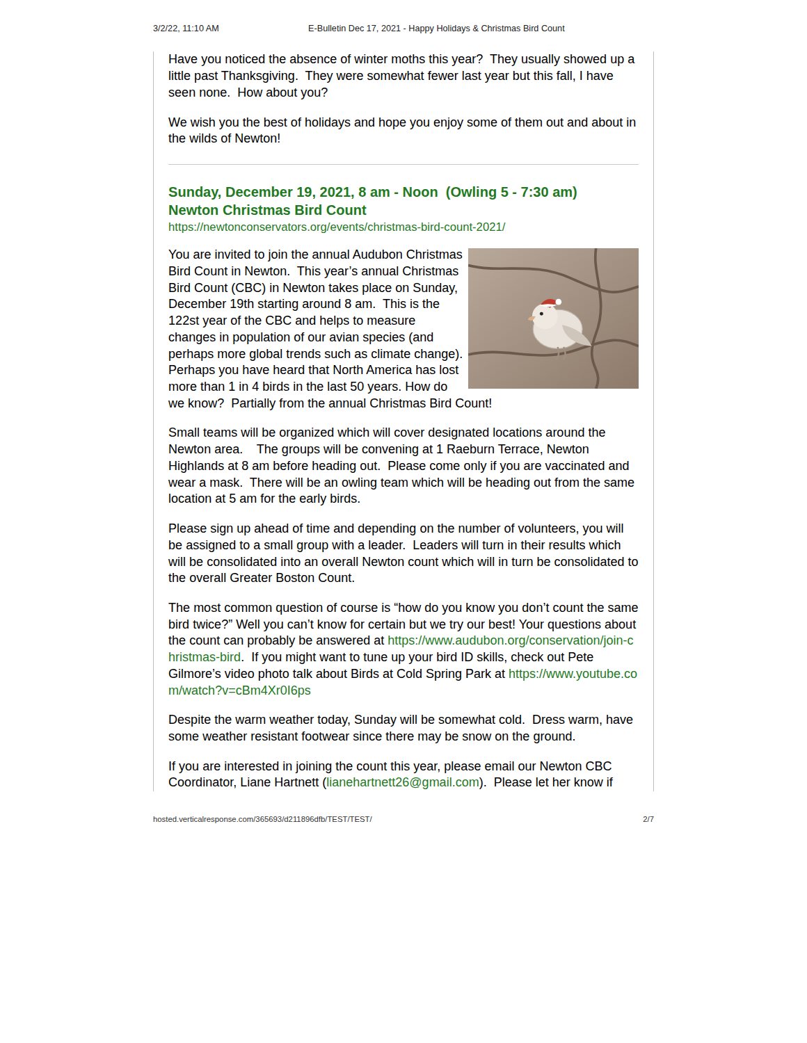3/2/22, 11:10 AM E-Bulletin Dec 17, 2021 - Happy Holidays & Christmas Bird Count
Have you noticed the absence of winter moths this year? They usually showed up a little past Thanksgiving. They were somewhat fewer last year but this fall, I have seen none. How about you?
We wish you the best of holidays and hope you enjoy some of them out and about in the wilds of Newton!
Sunday, December 19, 2021, 8 am - Noon (Owling 5 - 7:30 am)
Newton Christmas Bird Count
https://newtonconservators.org/events/christmas-bird-count-2021/
You are invited to join the annual Audubon Christmas Bird Count in Newton. This year’s annual Christmas Bird Count (CBC) in Newton takes place on Sunday, December 19th starting around 8 am. This is the 122st year of the CBC and helps to measure changes in population of our avian species (and perhaps more global trends such as climate change). Perhaps you have heard that North America has lost more than 1 in 4 birds in the last 50 years. How do we know? Partially from the annual Christmas Bird Count!
Small teams will be organized which will cover designated locations around the Newton area. The groups will be convening at 1 Raeburn Terrace, Newton Highlands at 8 am before heading out. Please come only if you are vaccinated and wear a mask. There will be an owling team which will be heading out from the same location at 5 am for the early birds.
Please sign up ahead of time and depending on the number of volunteers, you will be assigned to a small group with a leader. Leaders will turn in their results which will be consolidated into an overall Newton count which will in turn be consolidated to the overall Greater Boston Count.
The most common question of course is “how do you know you don’t count the same bird twice?” Well you can’t know for certain but we try our best! Your questions about the count can probably be answered at https://www.audubon.org/conservation/join-christmas-bird. If you might want to tune up your bird ID skills, check out Pete Gilmore’s video photo talk about Birds at Cold Spring Park at https://www.youtube.com/watch?v=cBm4Xr0I6ps
Despite the warm weather today, Sunday will be somewhat cold. Dress warm, have some weather resistant footwear since there may be snow on the ground.
If you are interested in joining the count this year, please email our Newton CBC Coordinator, Liane Hartnett (lianehartnett26@gmail.com). Please let her know if
hosted.verticalresponse.com/365693/d211896dfb/TEST/TEST/ 2/7